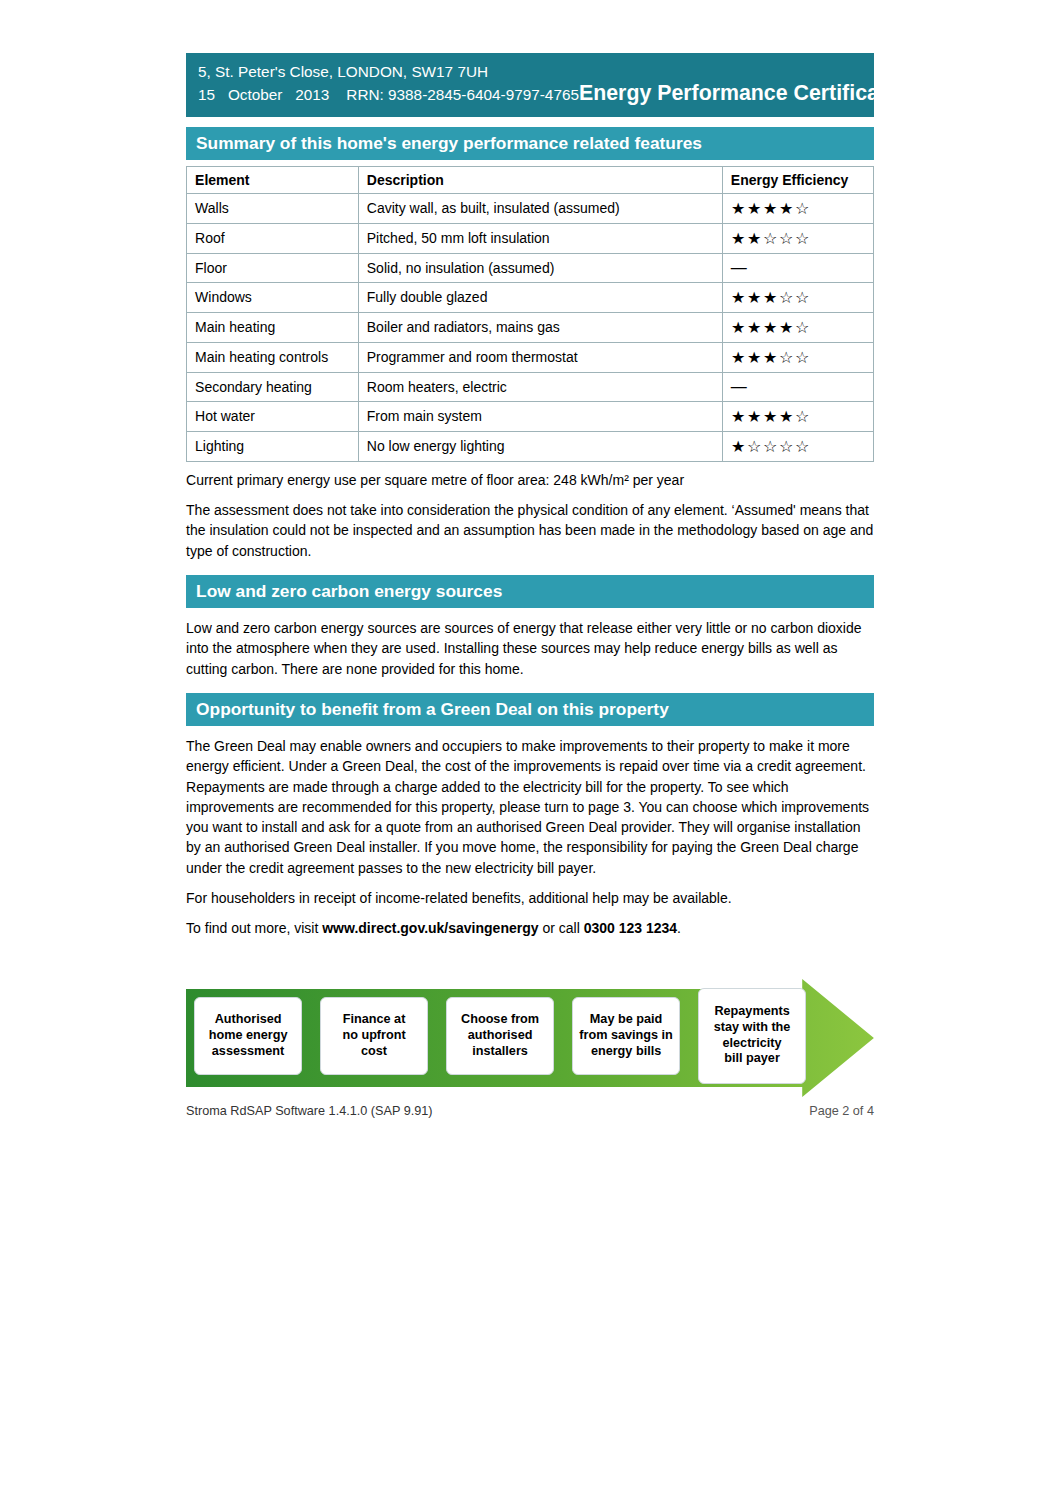5, St. Peter's Close, LONDON, SW17 7UH
15 October 2013 RRN: 9388-2845-6404-9797-4765
Energy Performance Certificate
Summary of this home's energy performance related features
| Element | Description | Energy Efficiency |
| --- | --- | --- |
| Walls | Cavity wall, as built, insulated (assumed) | ★★★★☆ |
| Roof | Pitched, 50 mm loft insulation | ★★☆☆☆ |
| Floor | Solid, no insulation (assumed) | — |
| Windows | Fully double glazed | ★★★☆☆ |
| Main heating | Boiler and radiators, mains gas | ★★★★☆ |
| Main heating controls | Programmer and room thermostat | ★★★☆☆ |
| Secondary heating | Room heaters, electric | — |
| Hot water | From main system | ★★★★☆ |
| Lighting | No low energy lighting | ★☆☆☆☆ |
Current primary energy use per square metre of floor area: 248 kWh/m² per year
The assessment does not take into consideration the physical condition of any element. ‘Assumed' means that the insulation could not be inspected and an assumption has been made in the methodology based on age and type of construction.
Low and zero carbon energy sources
Low and zero carbon energy sources are sources of energy that release either very little or no carbon dioxide into the atmosphere when they are used. Installing these sources may help reduce energy bills as well as cutting carbon. There are none provided for this home.
Opportunity to benefit from a Green Deal on this property
The Green Deal may enable owners and occupiers to make improvements to their property to make it more energy efficient. Under a Green Deal, the cost of the improvements is repaid over time via a credit agreement. Repayments are made through a charge added to the electricity bill for the property. To see which improvements are recommended for this property, please turn to page 3. You can choose which improvements you want to install and ask for a quote from an authorised Green Deal provider. They will organise installation by an authorised Green Deal installer. If you move home, the responsibility for paying the Green Deal charge under the credit agreement passes to the new electricity bill payer.
For householders in receipt of income-related benefits, additional help may be available.
To find out more, visit www.direct.gov.uk/savingenergy or call 0300 123 1234.
Authorised
home energy
assessment
Finance at
no upfront
cost
Choose from
authorised
installers
May be paid
from savings in
energy bills
Repayments
stay with the
electricity
bill payer
Stroma RdSAP Software 1.4.1.0 (SAP 9.91)
Page 2 of 4